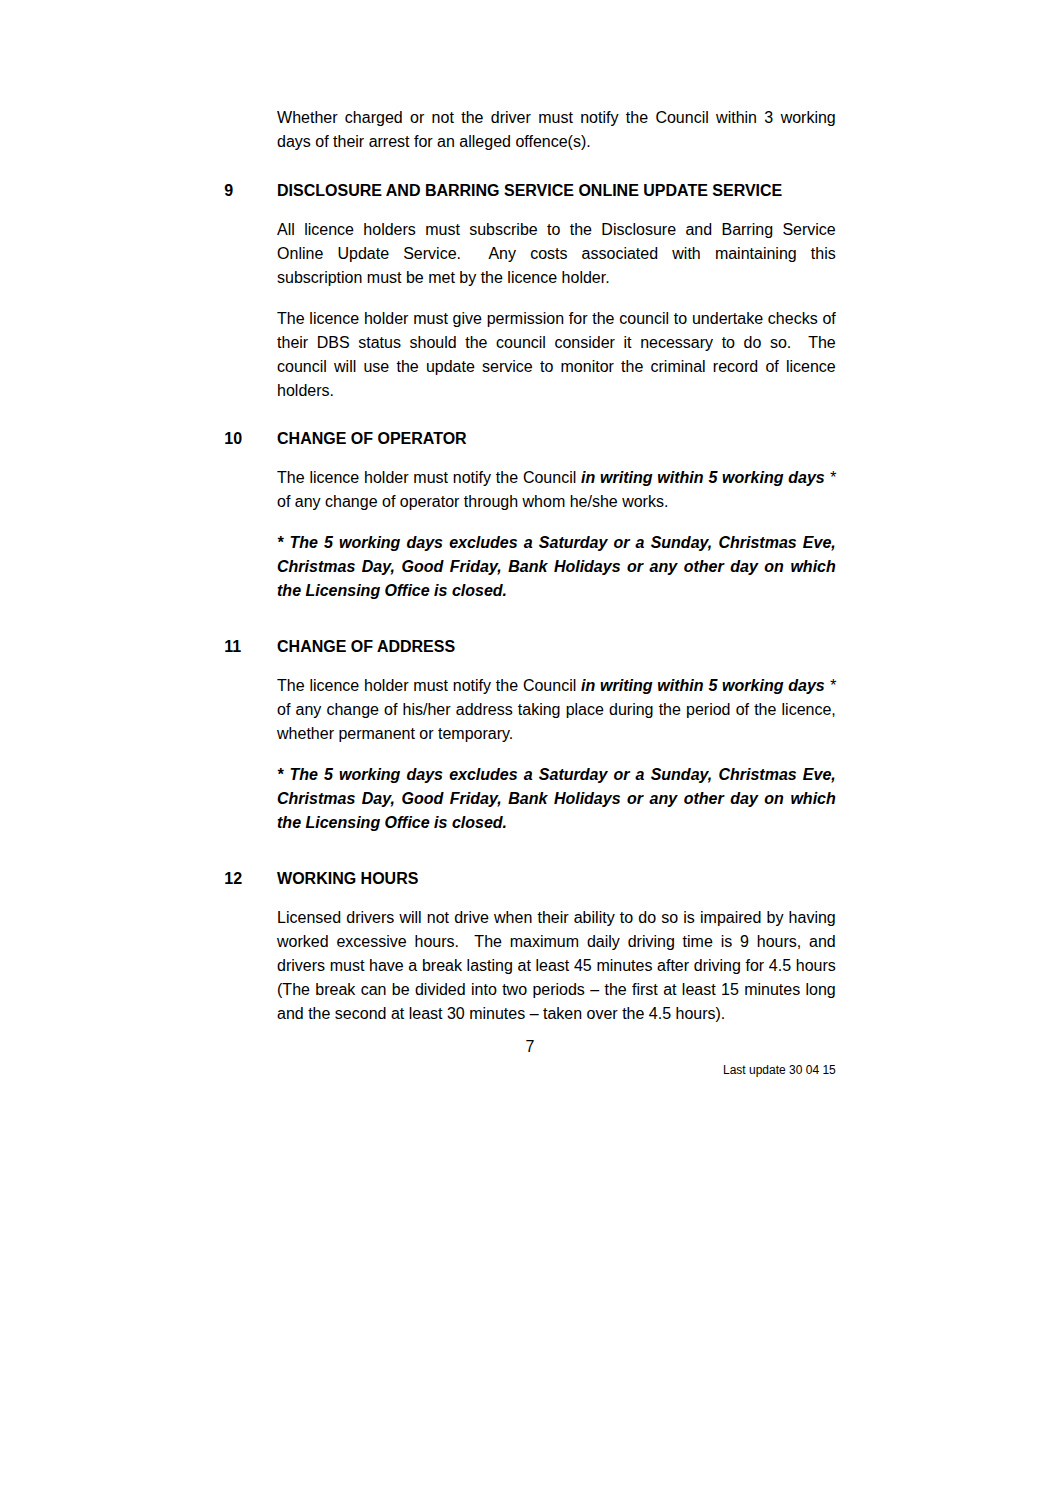Whether charged or not the driver must notify the Council within 3 working days of their arrest for an alleged offence(s).
9 Disclosure and Barring Service Online Update Service
All licence holders must subscribe to the Disclosure and Barring Service Online Update Service. Any costs associated with maintaining this subscription must be met by the licence holder.
The licence holder must give permission for the council to undertake checks of their DBS status should the council consider it necessary to do so. The council will use the update service to monitor the criminal record of licence holders.
10 Change of Operator
The licence holder must notify the Council in writing within 5 working days * of any change of operator through whom he/she works.
* The 5 working days excludes a Saturday or a Sunday, Christmas Eve, Christmas Day, Good Friday, Bank Holidays or any other day on which the Licensing Office is closed.
11 Change of Address
The licence holder must notify the Council in writing within 5 working days * of any change of his/her address taking place during the period of the licence, whether permanent or temporary.
* The 5 working days excludes a Saturday or a Sunday, Christmas Eve, Christmas Day, Good Friday, Bank Holidays or any other day on which the Licensing Office is closed.
12 Working Hours
Licensed drivers will not drive when their ability to do so is impaired by having worked excessive hours. The maximum daily driving time is 9 hours, and drivers must have a break lasting at least 45 minutes after driving for 4.5 hours (The break can be divided into two periods – the first at least 15 minutes long and the second at least 30 minutes – taken over the 4.5 hours).
7
Last update 30 04 15